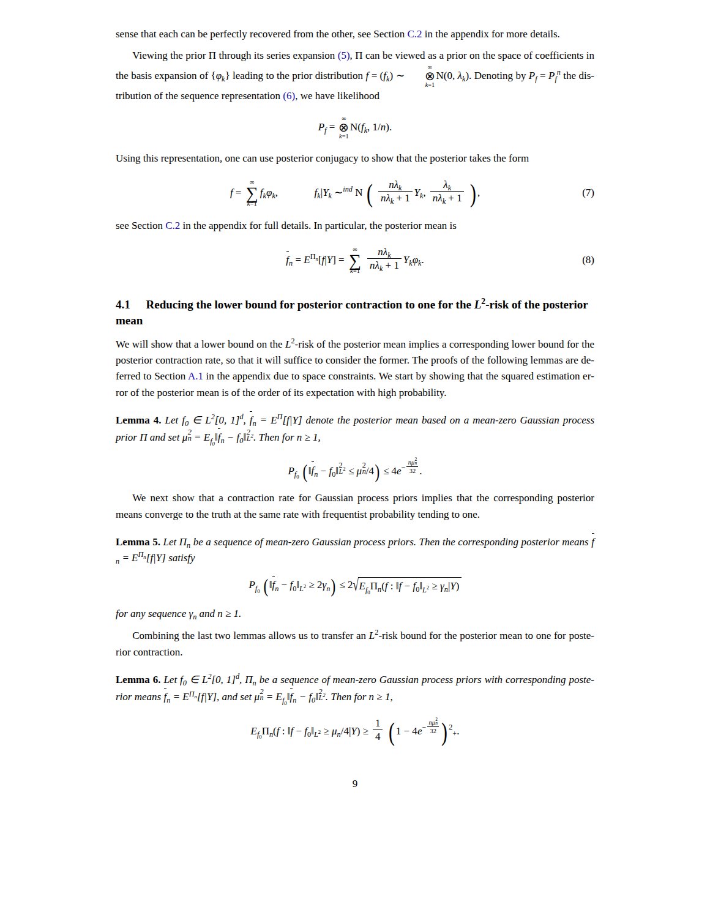sense that each can be perfectly recovered from the other, see Section C.2 in the appendix for more details.
Viewing the prior Π through its series expansion (5), Π can be viewed as a prior on the space of coefficients in the basis expansion of {φk} leading to the prior distribution f = (fk) ∼ ∞⊗k=1 N(0, λk). Denoting by Pf = Pfn the distribution of the sequence representation (6), we have likelihood
Pf = ∞⊗k=1 N(fk, 1/n).
Using this representation, one can use posterior conjugacy to show that the posterior takes the form
f = ∞∑k=1 fkφk, fk|Yk ∼ind N ( nλk nλk + 1 Yk, λk nλk + 1 ), (7)
see Section C.2 in the appendix for full details. In particular, the posterior mean is
fn = EΠn[f|Y] = ∞∑k=1 nλk nλk + 1 Ykφk. (8)
4.1 Reducing the lower bound for posterior contraction to one for the L2-risk of the posterior mean
We will show that a lower bound on the L2-risk of the posterior mean implies a corresponding lower bound for the posterior contraction rate, so that it will suffice to consider the former. The proofs of the following lemmas are deferred to Section A.1 in the appendix due to space constraints. We start by showing that the squared estimation error of the posterior mean is of the order of its expectation with high probability.
Lemma 4. Let f0 ∈ L2[0, 1]d, fn = EΠ[f|Y] denote the posterior mean based on a mean-zero Gaussian process prior Π and set μ 2 n = Ef0‖fn − f0‖2 L2. Then for n ≥ 1,
Pf0 (‖fn − f0‖2 L2 ≤ μ 2 n/4) ≤ 4e−nμ 2 n 32.
We next show that a contraction rate for Gaussian process priors implies that the corresponding posterior means converge to the truth at the same rate with frequentist probability tending to one.
Lemma 5. Let Πn be a sequence of mean-zero Gaussian process priors. Then the corresponding posterior means fn = EΠn[f|Y] satisfy
Pf0 (‖fn − f0‖L2 ≥ 2γn) ≤ 2√Ef0Πn(f : ‖f − f0‖L2 ≥ γn|Y)
for any sequence γn and n ≥ 1.
Combining the last two lemmas allows us to transfer an L2-risk bound for the posterior mean to one for posterior contraction.
Lemma 6. Let f0 ∈ L2[0, 1]d, Πn be a sequence of mean-zero Gaussian process priors with corresponding posterior means fn = EΠn[f|Y], and set μ 2 n = Ef0‖fn − f0‖2 L2. Then for n ≥ 1,
Ef0Πn(f : ‖f − f0‖L2 ≥ μn/4|Y) ≥ 14 (1 − 4e−nμ 2 n 32) 2+.
9